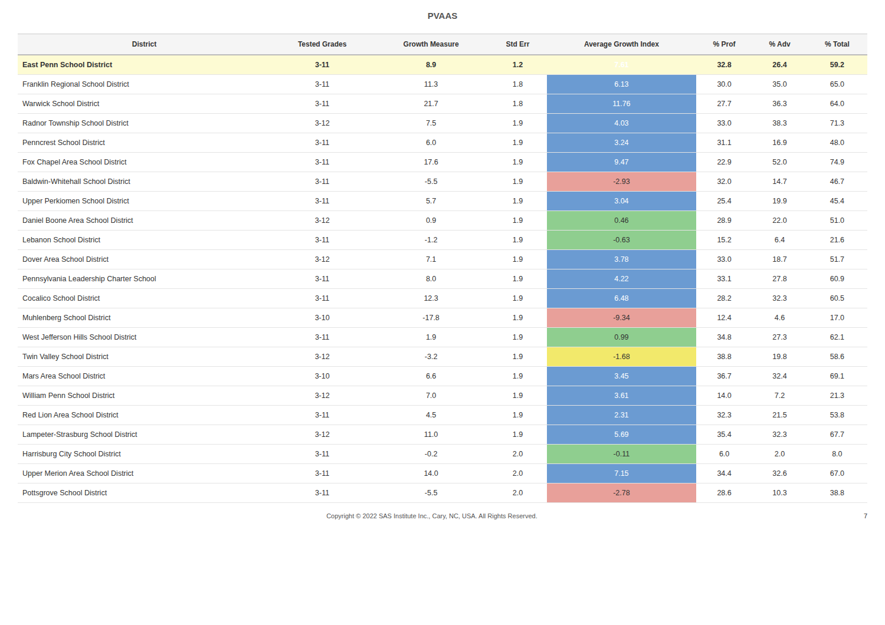PVAAS
| District | Tested Grades | Growth Measure | Std Err | Average Growth Index | % Prof | % Adv | % Total |
| --- | --- | --- | --- | --- | --- | --- | --- |
| East Penn School District | 3-11 | 8.9 | 1.2 | 7.61 | 32.8 | 26.4 | 59.2 |
| Franklin Regional School District | 3-11 | 11.3 | 1.8 | 6.13 | 30.0 | 35.0 | 65.0 |
| Warwick School District | 3-11 | 21.7 | 1.8 | 11.76 | 27.7 | 36.3 | 64.0 |
| Radnor Township School District | 3-12 | 7.5 | 1.9 | 4.03 | 33.0 | 38.3 | 71.3 |
| Penncrest School District | 3-11 | 6.0 | 1.9 | 3.24 | 31.1 | 16.9 | 48.0 |
| Fox Chapel Area School District | 3-11 | 17.6 | 1.9 | 9.47 | 22.9 | 52.0 | 74.9 |
| Baldwin-Whitehall School District | 3-11 | -5.5 | 1.9 | -2.93 | 32.0 | 14.7 | 46.7 |
| Upper Perkiomen School District | 3-11 | 5.7 | 1.9 | 3.04 | 25.4 | 19.9 | 45.4 |
| Daniel Boone Area School District | 3-12 | 0.9 | 1.9 | 0.46 | 28.9 | 22.0 | 51.0 |
| Lebanon School District | 3-11 | -1.2 | 1.9 | -0.63 | 15.2 | 6.4 | 21.6 |
| Dover Area School District | 3-12 | 7.1 | 1.9 | 3.78 | 33.0 | 18.7 | 51.7 |
| Pennsylvania Leadership Charter School | 3-11 | 8.0 | 1.9 | 4.22 | 33.1 | 27.8 | 60.9 |
| Cocalico School District | 3-11 | 12.3 | 1.9 | 6.48 | 28.2 | 32.3 | 60.5 |
| Muhlenberg School District | 3-10 | -17.8 | 1.9 | -9.34 | 12.4 | 4.6 | 17.0 |
| West Jefferson Hills School District | 3-11 | 1.9 | 1.9 | 0.99 | 34.8 | 27.3 | 62.1 |
| Twin Valley School District | 3-12 | -3.2 | 1.9 | -1.68 | 38.8 | 19.8 | 58.6 |
| Mars Area School District | 3-10 | 6.6 | 1.9 | 3.45 | 36.7 | 32.4 | 69.1 |
| William Penn School District | 3-12 | 7.0 | 1.9 | 3.61 | 14.0 | 7.2 | 21.3 |
| Red Lion Area School District | 3-11 | 4.5 | 1.9 | 2.31 | 32.3 | 21.5 | 53.8 |
| Lampeter-Strasburg School District | 3-12 | 11.0 | 1.9 | 5.69 | 35.4 | 32.3 | 67.7 |
| Harrisburg City School District | 3-11 | -0.2 | 2.0 | -0.11 | 6.0 | 2.0 | 8.0 |
| Upper Merion Area School District | 3-11 | 14.0 | 2.0 | 7.15 | 34.4 | 32.6 | 67.0 |
| Pottsgrove School District | 3-11 | -5.5 | 2.0 | -2.78 | 28.6 | 10.3 | 38.8 |
Copyright © 2022 SAS Institute Inc., Cary, NC, USA. All Rights Reserved. 7